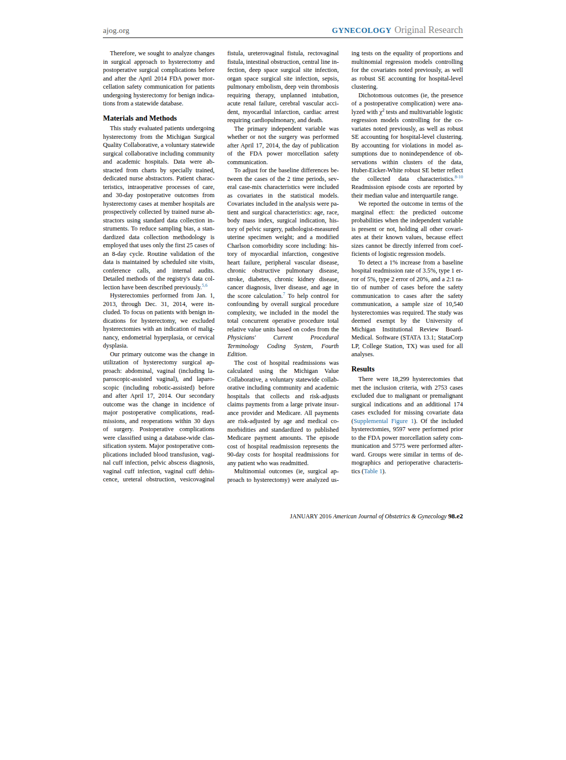ajog.org
GYNECOLOGY Original Research
Therefore, we sought to analyze changes in surgical approach to hysterectomy and postoperative surgical complications before and after the April 2014 FDA power morcellation safety communication for patients undergoing hysterectomy for benign indications from a statewide database.
Materials and Methods
This study evaluated patients undergoing hysterectomy from the Michigan Surgical Quality Collaborative, a voluntary statewide surgical collaborative including community and academic hospitals. Data were abstracted from charts by specially trained, dedicated nurse abstractors. Patient characteristics, intraoperative processes of care, and 30-day postoperative outcomes from hysterectomy cases at member hospitals are prospectively collected by trained nurse abstractors using standard data collection instruments. To reduce sampling bias, a standardized data collection methodology is employed that uses only the first 25 cases of an 8-day cycle. Routine validation of the data is maintained by scheduled site visits, conference calls, and internal audits. Detailed methods of the registry's data collection have been described previously.5,6
Hysterectomies performed from Jan. 1, 2013, through Dec. 31, 2014, were included. To focus on patients with benign indications for hysterectomy, we excluded hysterectomies with an indication of malignancy, endometrial hyperplasia, or cervical dysplasia.
Our primary outcome was the change in utilization of hysterectomy surgical approach: abdominal, vaginal (including laparoscopic-assisted vaginal), and laparoscopic (including robotic-assisted) before and after April 17, 2014. Our secondary outcome was the change in incidence of major postoperative complications, readmissions, and reoperations within 30 days of surgery. Postoperative complications were classified using a database-wide classification system. Major postoperative complications included blood transfusion, vaginal cuff infection, pelvic abscess diagnosis, vaginal cuff infection, vaginal cuff dehiscence, ureteral obstruction, vesicovaginal fistula, ureterovaginal fistula, rectovaginal fistula, intestinal obstruction, central line infection, deep space surgical site infection, organ space surgical site infection, sepsis, pulmonary embolism, deep vein thrombosis requiring therapy, unplanned intubation, acute renal failure, cerebral vascular accident, myocardial infarction, cardiac arrest requiring cardiopulmonary, and death.
The primary independent variable was whether or not the surgery was performed after April 17, 2014, the day of publication of the FDA power morcellation safety communication.
To adjust for the baseline differences between the cases of the 2 time periods, several case-mix characteristics were included as covariates in the statistical models. Covariates included in the analysis were patient and surgical characteristics: age, race, body mass index, surgical indication, history of pelvic surgery, pathologist-measured uterine specimen weight; and a modified Charlson comorbidity score including: history of myocardial infarction, congestive heart failure, peripheral vascular disease, chronic obstructive pulmonary disease, stroke, diabetes, chronic kidney disease, cancer diagnosis, liver disease, and age in the score calculation.7 To help control for confounding by overall surgical procedure complexity, we included in the model the total concurrent operative procedure total relative value units based on codes from the Physicians' Current Procedural Terminology Coding System, Fourth Edition.
The cost of hospital readmissions was calculated using the Michigan Value Collaborative, a voluntary statewide collaborative including community and academic hospitals that collects and risk-adjusts claims payments from a large private insurance provider and Medicare. All payments are risk-adjusted by age and medical comorbidities and standardized to published Medicare payment amounts. The episode cost of hospital readmission represents the 90-day costs for hospital readmissions for any patient who was readmitted.
Multinomial outcomes (ie, surgical approach to hysterectomy) were analyzed using tests on the equality of proportions and multinomial regression models controlling for the covariates noted previously, as well as robust SE accounting for hospital-level clustering.
Dichotomous outcomes (ie, the presence of a postoperative complication) were analyzed with χ2 tests and multivariable logistic regression models controlling for the covariates noted previously, as well as robust SE accounting for hospital-level clustering. By accounting for violations in model assumptions due to nonindependence of observations within clusters of the data, Huber-Eicker-White robust SE better reflect the collected data characteristics.8-10 Readmission episode costs are reported by their median value and interquartile range.
We reported the outcome in terms of the marginal effect: the predicted outcome probabilities when the independent variable is present or not, holding all other covariates at their known values, because effect sizes cannot be directly inferred from coefficients of logistic regression models.
To detect a 1% increase from a baseline hospital readmission rate of 3.5%, type 1 error of 5%, type 2 error of 20%, and a 2:1 ratio of number of cases before the safety communication to cases after the safety communication, a sample size of 10,540 hysterectomies was required. The study was deemed exempt by the University of Michigan Institutional Review Board-Medical. Software (STATA 13.1; StataCorp LP, College Station, TX) was used for all analyses.
Results
There were 18,299 hysterectomies that met the inclusion criteria, with 2753 cases excluded due to malignant or premalignant surgical indications and an additional 174 cases excluded for missing covariate data (Supplemental Figure 1). Of the included hysterectomies, 9597 were performed prior to the FDA power morcellation safety communication and 5775 were performed afterward. Groups were similar in terms of demographics and perioperative characteristics (Table 1).
JANUARY 2016 American Journal of Obstetrics & Gynecology 98.e2